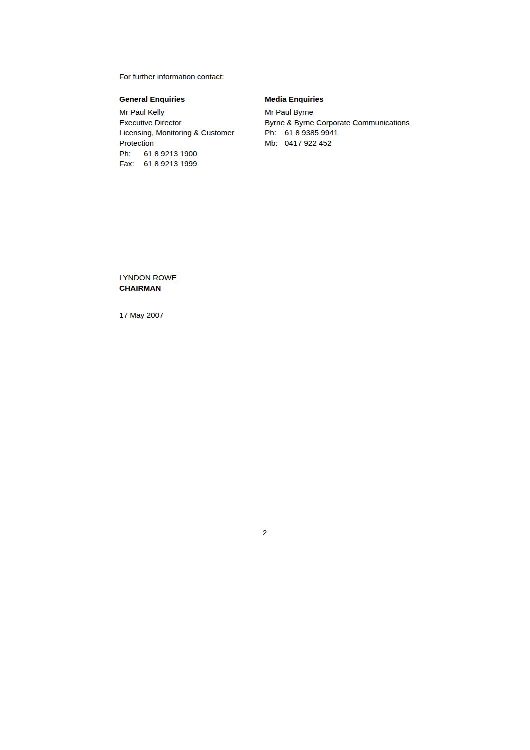For further information contact:
| General Enquiries Mr Paul Kelly Executive Director Licensing, Monitoring & Customer Protection Ph: 61 8 9213 1900 Fax: 61 8 9213 1999 | Media Enquiries Mr Paul Byrne Byrne & Byrne Corporate Communications Ph: 61 8 9385 9941 Mb: 0417 922 452 |
LYNDON ROWE
CHAIRMAN
17 May 2007
2